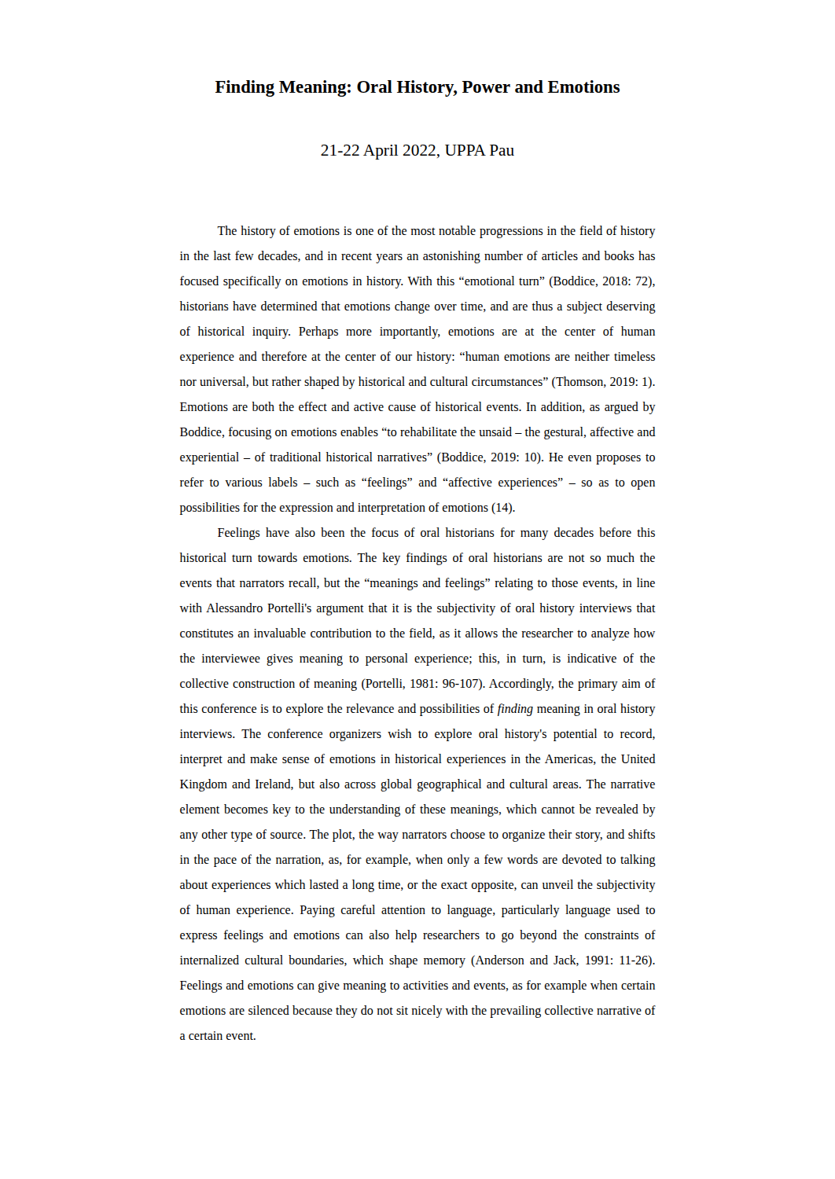Finding Meaning: Oral History, Power and Emotions
21-22 April 2022, UPPA Pau
The history of emotions is one of the most notable progressions in the field of history in the last few decades, and in recent years an astonishing number of articles and books has focused specifically on emotions in history. With this “emotional turn” (Boddice, 2018: 72), historians have determined that emotions change over time, and are thus a subject deserving of historical inquiry. Perhaps more importantly, emotions are at the center of human experience and therefore at the center of our history: “human emotions are neither timeless nor universal, but rather shaped by historical and cultural circumstances” (Thomson, 2019: 1). Emotions are both the effect and active cause of historical events. In addition, as argued by Boddice, focusing on emotions enables “to rehabilitate the unsaid – the gestural, affective and experiential – of traditional historical narratives” (Boddice, 2019: 10). He even proposes to refer to various labels – such as “feelings” and “affective experiences” – so as to open possibilities for the expression and interpretation of emotions (14).
Feelings have also been the focus of oral historians for many decades before this historical turn towards emotions. The key findings of oral historians are not so much the events that narrators recall, but the “meanings and feelings” relating to those events, in line with Alessandro Portelli's argument that it is the subjectivity of oral history interviews that constitutes an invaluable contribution to the field, as it allows the researcher to analyze how the interviewee gives meaning to personal experience; this, in turn, is indicative of the collective construction of meaning (Portelli, 1981: 96-107). Accordingly, the primary aim of this conference is to explore the relevance and possibilities of finding meaning in oral history interviews. The conference organizers wish to explore oral history's potential to record, interpret and make sense of emotions in historical experiences in the Americas, the United Kingdom and Ireland, but also across global geographical and cultural areas. The narrative element becomes key to the understanding of these meanings, which cannot be revealed by any other type of source. The plot, the way narrators choose to organize their story, and shifts in the pace of the narration, as, for example, when only a few words are devoted to talking about experiences which lasted a long time, or the exact opposite, can unveil the subjectivity of human experience. Paying careful attention to language, particularly language used to express feelings and emotions can also help researchers to go beyond the constraints of internalized cultural boundaries, which shape memory (Anderson and Jack, 1991: 11-26). Feelings and emotions can give meaning to activities and events, as for example when certain emotions are silenced because they do not sit nicely with the prevailing collective narrative of a certain event.